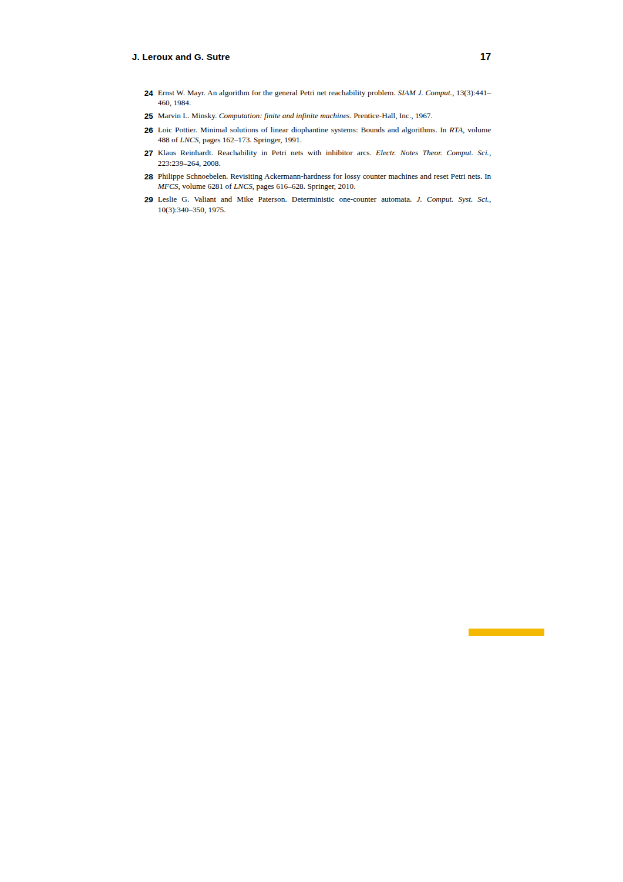J. Leroux and G. Sutre 17
24 Ernst W. Mayr. An algorithm for the general Petri net reachability problem. SIAM J. Comput., 13(3):441–460, 1984.
25 Marvin L. Minsky. Computation: finite and infinite machines. Prentice-Hall, Inc., 1967.
26 Loic Pottier. Minimal solutions of linear diophantine systems: Bounds and algorithms. In RTA, volume 488 of LNCS, pages 162–173. Springer, 1991.
27 Klaus Reinhardt. Reachability in Petri nets with inhibitor arcs. Electr. Notes Theor. Comput. Sci., 223:239–264, 2008.
28 Philippe Schnoebelen. Revisiting Ackermann-hardness for lossy counter machines and reset Petri nets. In MFCS, volume 6281 of LNCS, pages 616–628. Springer, 2010.
29 Leslie G. Valiant and Mike Paterson. Deterministic one-counter automata. J. Comput. Syst. Sci., 10(3):340–350, 1975.